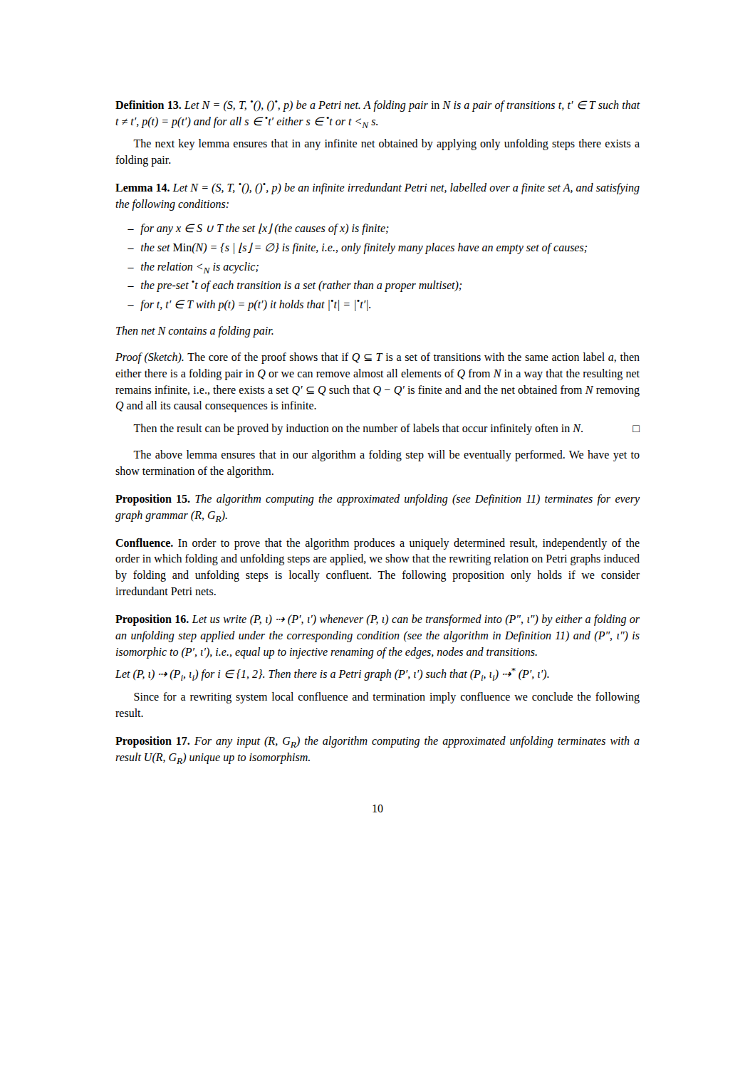Definition 13. Let N = (S, T, •(), ()•, p) be a Petri net. A folding pair in N is a pair of transitions t, t′ ∈ T such that t ≠ t′, p(t) = p(t′) and for all s ∈ •t′ either s ∈ •t or t <N s.
The next key lemma ensures that in any infinite net obtained by applying only unfolding steps there exists a folding pair.
Lemma 14. Let N = (S, T, •(), ()•, p) be an infinite irredundant Petri net, labelled over a finite set A, and satisfying the following conditions:
for any x ∈ S ∪ T the set ⌊x⌋ (the causes of x) is finite;
the set Min(N) = {s | ⌊s⌋ = ∅} is finite, i.e., only finitely many places have an empty set of causes;
the relation <N is acyclic;
the pre-set •t of each transition is a set (rather than a proper multiset);
for t, t′ ∈ T with p(t) = p(t′) it holds that |•t| = |•t′|.
Then net N contains a folding pair.
Proof (Sketch). The core of the proof shows that if Q ⊆ T is a set of transitions with the same action label a, then either there is a folding pair in Q or we can remove almost all elements of Q from N in a way that the resulting net remains infinite, i.e., there exists a set Q′ ⊆ Q such that Q − Q′ is finite and and the net obtained from N removing Q and all its causal consequences is infinite.
Then the result can be proved by induction on the number of labels that occur infinitely often in N. □
The above lemma ensures that in our algorithm a folding step will be eventually performed. We have yet to show termination of the algorithm.
Proposition 15. The algorithm computing the approximated unfolding (see Definition 11) terminates for every graph grammar (R, GR).
Confluence. In order to prove that the algorithm produces a uniquely determined result, independently of the order in which folding and unfolding steps are applied, we show that the rewriting relation on Petri graphs induced by folding and unfolding steps is locally confluent. The following proposition only holds if we consider irredundant Petri nets.
Proposition 16. Let us write (P, ι) ⇢ (P′, ι′) whenever (P, ι) can be transformed into (P″, ι″) by either a folding or an unfolding step applied under the corresponding condition (see the algorithm in Definition 11) and (P″, ι″) is isomorphic to (P′, ι′), i.e., equal up to injective renaming of the edges, nodes and transitions.
Let (P, ι) ⇢ (Pi, ιi) for i ∈ {1, 2}. Then there is a Petri graph (P′, ι′) such that (Pi, ιi) ⇢* (P′, ι′).
Since for a rewriting system local confluence and termination imply confluence we conclude the following result.
Proposition 17. For any input (R, GR) the algorithm computing the approximated unfolding terminates with a result U(R, GR) unique up to isomorphism.
10